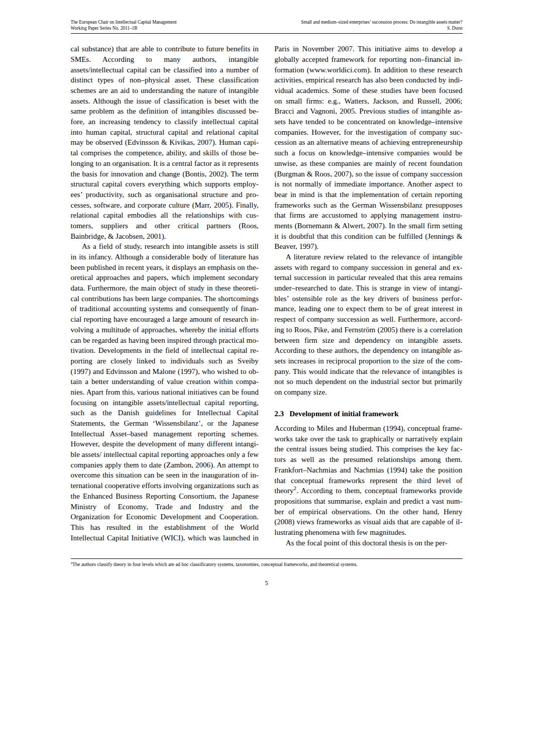The European Chair on Intellectual Capital Management
Working Paper Series No. 2011–1B
Small and medium–sized enterprises’ succession process: Do intangible assets matter?
S. Durst
cal substance) that are able to contribute to future benefits in SMEs. According to many authors, intangible assets/intellectual capital can be classified into a number of distinct types of non–physical asset. These classification schemes are an aid to understanding the nature of intangible assets. Although the issue of classification is beset with the same problem as the definition of intangibles discussed before, an increasing tendency to classify intellectual capital into human capital, structural capital and relational capital may be observed (Edvinsson & Kivikas, 2007). Human capital comprises the competence, ability, and skills of those belonging to an organisation. It is a central factor as it represents the basis for innovation and change (Bontis, 2002). The term structural capital covers everything which supports employees’ productivity, such as organisational structure and processes, software, and corporate culture (Marr, 2005). Finally, relational capital embodies all the relationships with customers, suppliers and other critical partners (Roos, Bainbridge, & Jacobsen, 2001).
As a field of study, research into intangible assets is still in its infancy. Although a considerable body of literature has been published in recent years, it displays an emphasis on theoretical approaches and papers, which implement secondary data. Furthermore, the main object of study in these theoretical contributions has been large companies. The shortcomings of traditional accounting systems and consequently of financial reporting have encouraged a large amount of research involving a multitude of approaches, whereby the initial efforts can be regarded as having been inspired through practical motivation. Developments in the field of intellectual capital reporting are closely linked to individuals such as Sveiby (1997) and Edvinsson and Malone (1997), who wished to obtain a better understanding of value creation within companies. Apart from this, various national initiatives can be found focusing on intangible assets/intellectual capital reporting, such as the Danish guidelines for Intellectual Capital Statements, the German ‘Wissensbilanz’, or the Japanese Intellectual Asset–based management reporting schemes. However, despite the development of many different intangible assets/ intellectual capital reporting approaches only a few companies apply them to date (Zambon, 2006). An attempt to overcome this situation can be seen in the inauguration of international cooperative efforts involving organizations such as the Enhanced Business Reporting Consortium, the Japanese Ministry of Economy, Trade and Industry and the Organization for Economic Development and Cooperation. This has resulted in the establishment of the World Intellectual Capital Initiative (WICI), which was launched in Paris in November 2007. This initiative aims to develop a globally accepted framework for reporting non–financial information (www.worldici.com). In addition to these research activities, empirical research has also been conducted by individual academics. Some of these studies have been focused on small firms: e.g., Watters, Jackson, and Russell, 2006; Bracci and Vagnoni, 2005. Previous studies of intangible assets have tended to be concentrated on knowledge–intensive companies. However, for the investigation of company succession as an alternative means of achieving entrepreneurship such a focus on knowledge–intensive companies would be unwise, as these companies are mainly of recent foundation (Burgman & Roos, 2007), so the issue of company succession is not normally of immediate importance. Another aspect to bear in mind is that the implementation of certain reporting frameworks such as the German Wissensbilanz presupposes that firms are accustomed to applying management instruments (Bornemann & Alwert, 2007). In the small firm setting it is doubtful that this condition can be fulfilled (Jennings & Beaver, 1997).
A literature review related to the relevance of intangible assets with regard to company succession in general and external succession in particular revealed that this area remains under–researched to date. This is strange in view of intangibles’ ostensible role as the key drivers of business performance, leading one to expect them to be of great interest in respect of company succession as well. Furthermore, according to Roos, Pike, and Fernström (2005) there is a correlation between firm size and dependency on intangible assets. According to these authors, the dependency on intangible assets increases in reciprocal proportion to the size of the company. This would indicate that the relevance of intangibles is not so much dependent on the industrial sector but primarily on company size.
2.3 Development of initial framework
According to Miles and Huberman (1994), conceptual frameworks take over the task to graphically or narratively explain the central issues being studied. This comprises the key factors as well as the presumed relationships among them. Frankfort–Nachmias and Nachmias (1994) take the position that conceptual frameworks represent the third level of theory2. According to them, conceptual frameworks provide propositions that summarise, explain and predict a vast number of empirical observations. On the other hand, Henry (2008) views frameworks as visual aids that are capable of illustrating phenomena with few magnitudes.
As the focal point of this doctoral thesis is on the per-
2The authors classify theory in four levels which are ad hoc classificatory systems, taxonomies, conceptual frameworks, and theoretical systems.
5